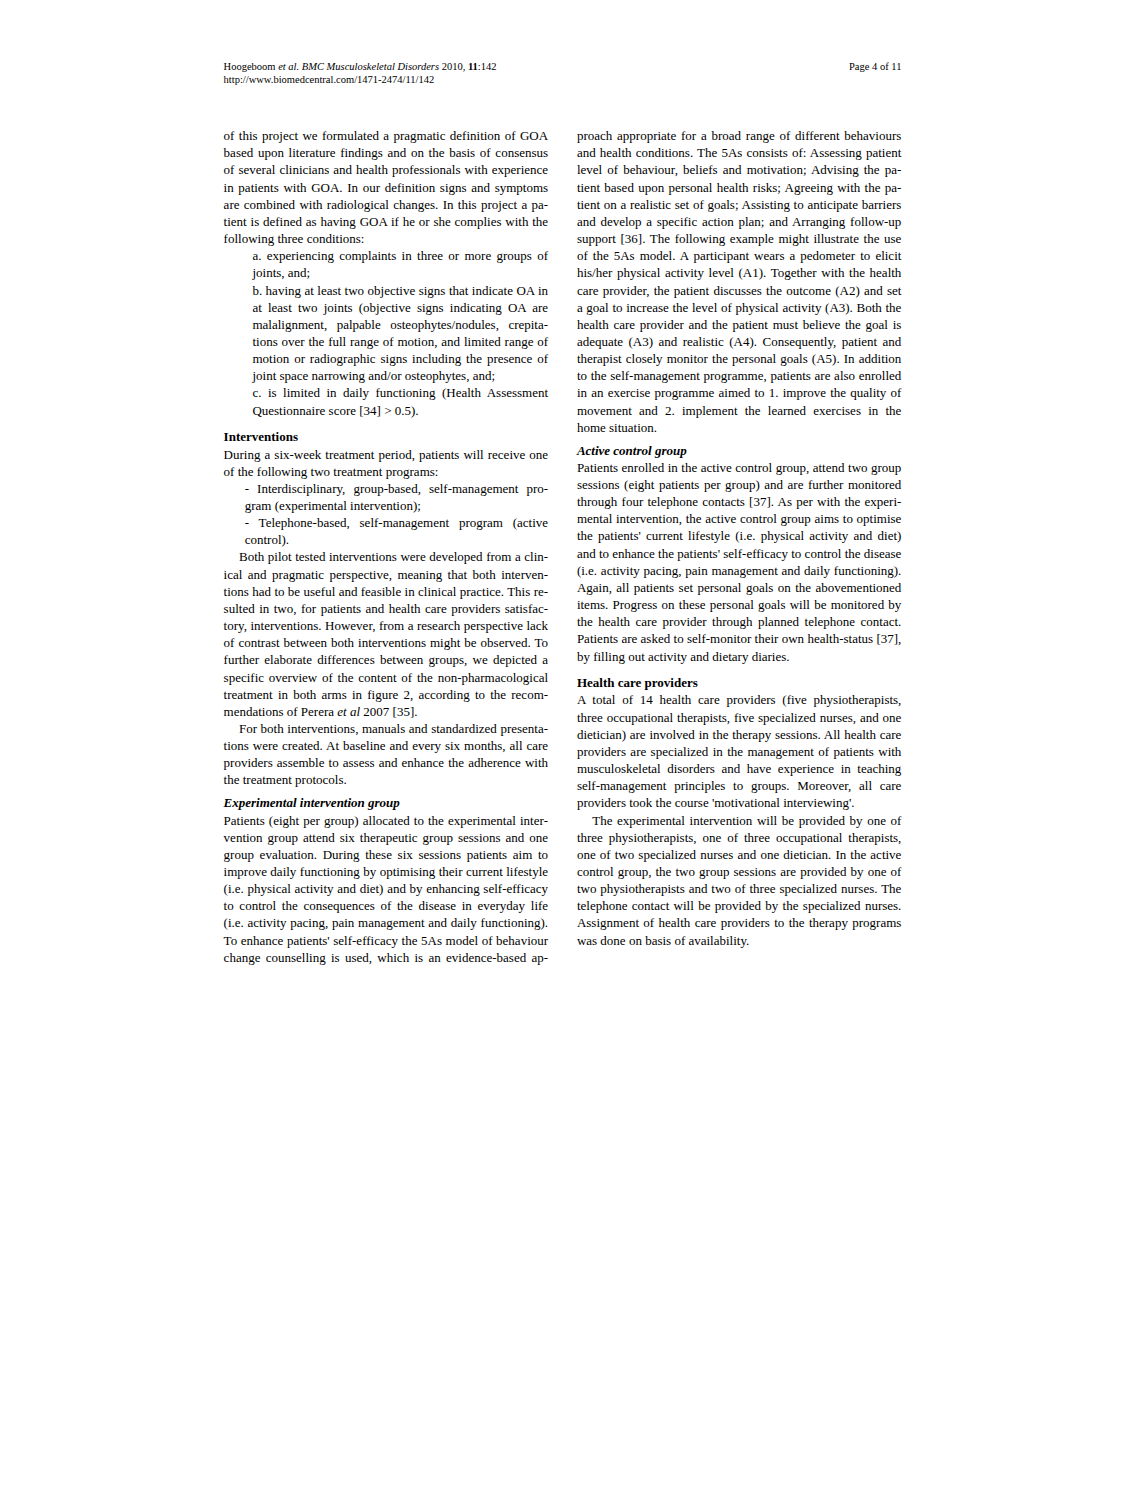Hoogeboom et al. BMC Musculoskeletal Disorders 2010, 11:142
http://www.biomedcentral.com/1471-2474/11/142
Page 4 of 11
of this project we formulated a pragmatic definition of GOA based upon literature findings and on the basis of consensus of several clinicians and health professionals with experience in patients with GOA. In our definition signs and symptoms are combined with radiological changes. In this project a patient is defined as having GOA if he or she complies with the following three conditions:
a. experiencing complaints in three or more groups of joints, and;
b. having at least two objective signs that indicate OA in at least two joints (objective signs indicating OA are malalignment, palpable osteophytes/nodules, crepitations over the full range of motion, and limited range of motion or radiographic signs including the presence of joint space narrowing and/or osteophytes, and;
c. is limited in daily functioning (Health Assessment Questionnaire score [34] > 0.5).
Interventions
During a six-week treatment period, patients will receive one of the following two treatment programs:
- Interdisciplinary, group-based, self-management program (experimental intervention);
- Telephone-based, self-management program (active control).
Both pilot tested interventions were developed from a clinical and pragmatic perspective, meaning that both interventions had to be useful and feasible in clinical practice. This resulted in two, for patients and health care providers satisfactory, interventions. However, from a research perspective lack of contrast between both interventions might be observed. To further elaborate differences between groups, we depicted a specific overview of the content of the non-pharmacological treatment in both arms in figure 2, according to the recommendations of Perera et al 2007 [35].
For both interventions, manuals and standardized presentations were created. At baseline and every six months, all care providers assemble to assess and enhance the adherence with the treatment protocols.
Experimental intervention group
Patients (eight per group) allocated to the experimental intervention group attend six therapeutic group sessions and one group evaluation. During these six sessions patients aim to improve daily functioning by optimising their current lifestyle (i.e. physical activity and diet) and by enhancing self-efficacy to control the consequences of the disease in everyday life (i.e. activity pacing, pain management and daily functioning). To enhance patients' self-efficacy the 5As model of behaviour change counselling is used, which is an evidence-based approach appropriate for a broad range of different behaviours and health conditions. The 5As consists of: Assessing patient level of behaviour, beliefs and motivation; Advising the patient based upon personal health risks; Agreeing with the patient on a realistic set of goals; Assisting to anticipate barriers and develop a specific action plan; and Arranging follow-up support [36]. The following example might illustrate the use of the 5As model. A participant wears a pedometer to elicit his/her physical activity level (A1). Together with the health care provider, the patient discusses the outcome (A2) and set a goal to increase the level of physical activity (A3). Both the health care provider and the patient must believe the goal is adequate (A3) and realistic (A4). Consequently, patient and therapist closely monitor the personal goals (A5). In addition to the self-management programme, patients are also enrolled in an exercise programme aimed to 1. improve the quality of movement and 2. implement the learned exercises in the home situation.
Active control group
Patients enrolled in the active control group, attend two group sessions (eight patients per group) and are further monitored through four telephone contacts [37]. As per with the experimental intervention, the active control group aims to optimise the patients' current lifestyle (i.e. physical activity and diet) and to enhance the patients' self-efficacy to control the disease (i.e. activity pacing, pain management and daily functioning). Again, all patients set personal goals on the abovementioned items. Progress on these personal goals will be monitored by the health care provider through planned telephone contact. Patients are asked to self-monitor their own health-status [37], by filling out activity and dietary diaries.
Health care providers
A total of 14 health care providers (five physiotherapists, three occupational therapists, five specialized nurses, and one dietician) are involved in the therapy sessions. All health care providers are specialized in the management of patients with musculoskeletal disorders and have experience in teaching self-management principles to groups. Moreover, all care providers took the course 'motivational interviewing'.
The experimental intervention will be provided by one of three physiotherapists, one of three occupational therapists, one of two specialized nurses and one dietician. In the active control group, the two group sessions are provided by one of two physiotherapists and two of three specialized nurses. The telephone contact will be provided by the specialized nurses. Assignment of health care providers to the therapy programs was done on basis of availability.